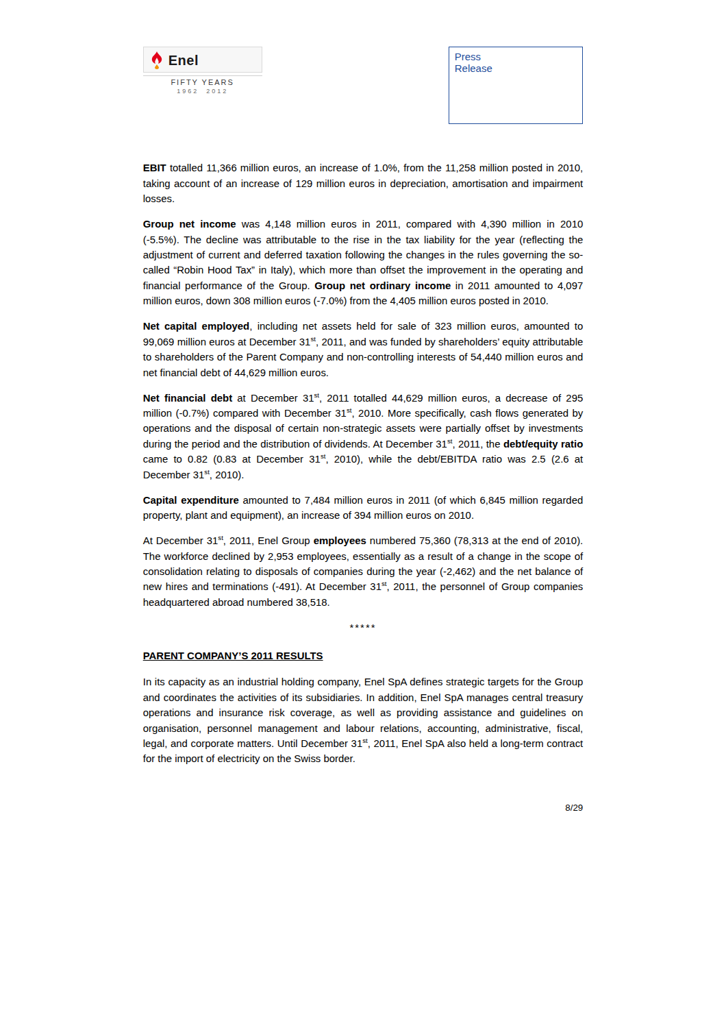Enel
FIFTY YEARS
1962 2012
Press
Release
EBIT totalled 11,366 million euros, an increase of 1.0%, from the 11,258 million posted in 2010, taking account of an increase of 129 million euros in depreciation, amortisation and impairment losses.
Group net income was 4,148 million euros in 2011, compared with 4,390 million in 2010 (-5.5%). The decline was attributable to the rise in the tax liability for the year (reflecting the adjustment of current and deferred taxation following the changes in the rules governing the so-called “Robin Hood Tax” in Italy), which more than offset the improvement in the operating and financial performance of the Group. Group net ordinary income in 2011 amounted to 4,097 million euros, down 308 million euros (-7.0%) from the 4,405 million euros posted in 2010.
Net capital employed, including net assets held for sale of 323 million euros, amounted to 99,069 million euros at December 31st, 2011, and was funded by shareholders’ equity attributable to shareholders of the Parent Company and non-controlling interests of 54,440 million euros and net financial debt of 44,629 million euros.
Net financial debt at December 31st, 2011 totalled 44,629 million euros, a decrease of 295 million (-0.7%) compared with December 31st, 2010. More specifically, cash flows generated by operations and the disposal of certain non-strategic assets were partially offset by investments during the period and the distribution of dividends. At December 31st, 2011, the debt/equity ratio came to 0.82 (0.83 at December 31st, 2010), while the debt/EBITDA ratio was 2.5 (2.6 at December 31st, 2010).
Capital expenditure amounted to 7,484 million euros in 2011 (of which 6,845 million regarded property, plant and equipment), an increase of 394 million euros on 2010.
At December 31st, 2011, Enel Group employees numbered 75,360 (78,313 at the end of 2010). The workforce declined by 2,953 employees, essentially as a result of a change in the scope of consolidation relating to disposals of companies during the year (-2,462) and the net balance of new hires and terminations (-491). At December 31st, 2011, the personnel of Group companies headquartered abroad numbered 38,518.
*****
PARENT COMPANY’S 2011 RESULTS
In its capacity as an industrial holding company, Enel SpA defines strategic targets for the Group and coordinates the activities of its subsidiaries. In addition, Enel SpA manages central treasury operations and insurance risk coverage, as well as providing assistance and guidelines on organisation, personnel management and labour relations, accounting, administrative, fiscal, legal, and corporate matters. Until December 31st, 2011, Enel SpA also held a long-term contract for the import of electricity on the Swiss border.
8/29